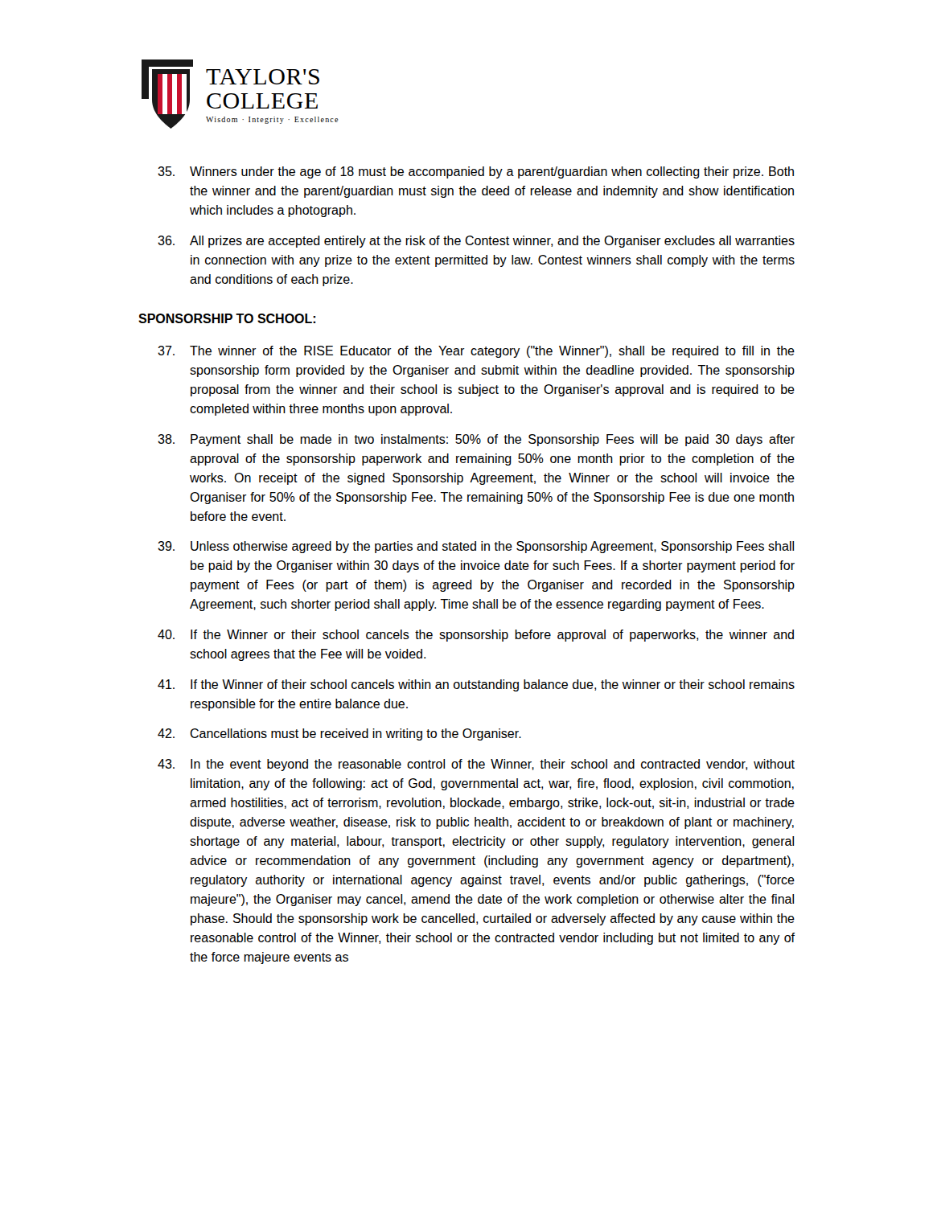TAYLOR'S COLLEGE Wisdom · Integrity · Excellence
35. Winners under the age of 18 must be accompanied by a parent/guardian when collecting their prize. Both the winner and the parent/guardian must sign the deed of release and indemnity and show identification which includes a photograph.
36. All prizes are accepted entirely at the risk of the Contest winner, and the Organiser excludes all warranties in connection with any prize to the extent permitted by law. Contest winners shall comply with the terms and conditions of each prize.
Sponsorship to School:
37. The winner of the RISE Educator of the Year category ("the Winner"), shall be required to fill in the sponsorship form provided by the Organiser and submit within the deadline provided. The sponsorship proposal from the winner and their school is subject to the Organiser's approval and is required to be completed within three months upon approval.
38. Payment shall be made in two instalments: 50% of the Sponsorship Fees will be paid 30 days after approval of the sponsorship paperwork and remaining 50% one month prior to the completion of the works. On receipt of the signed Sponsorship Agreement, the Winner or the school will invoice the Organiser for 50% of the Sponsorship Fee. The remaining 50% of the Sponsorship Fee is due one month before the event.
39. Unless otherwise agreed by the parties and stated in the Sponsorship Agreement, Sponsorship Fees shall be paid by the Organiser within 30 days of the invoice date for such Fees. If a shorter payment period for payment of Fees (or part of them) is agreed by the Organiser and recorded in the Sponsorship Agreement, such shorter period shall apply. Time shall be of the essence regarding payment of Fees.
40. If the Winner or their school cancels the sponsorship before approval of paperworks, the winner and school agrees that the Fee will be voided.
41. If the Winner of their school cancels within an outstanding balance due, the winner or their school remains responsible for the entire balance due.
42. Cancellations must be received in writing to the Organiser.
43. In the event beyond the reasonable control of the Winner, their school and contracted vendor, without limitation, any of the following: act of God, governmental act, war, fire, flood, explosion, civil commotion, armed hostilities, act of terrorism, revolution, blockade, embargo, strike, lock-out, sit-in, industrial or trade dispute, adverse weather, disease, risk to public health, accident to or breakdown of plant or machinery, shortage of any material, labour, transport, electricity or other supply, regulatory intervention, general advice or recommendation of any government (including any government agency or department), regulatory authority or international agency against travel, events and/or public gatherings, ("force majeure"), the Organiser may cancel, amend the date of the work completion or otherwise alter the final phase. Should the sponsorship work be cancelled, curtailed or adversely affected by any cause within the reasonable control of the Winner, their school or the contracted vendor including but not limited to any of the force majeure events as